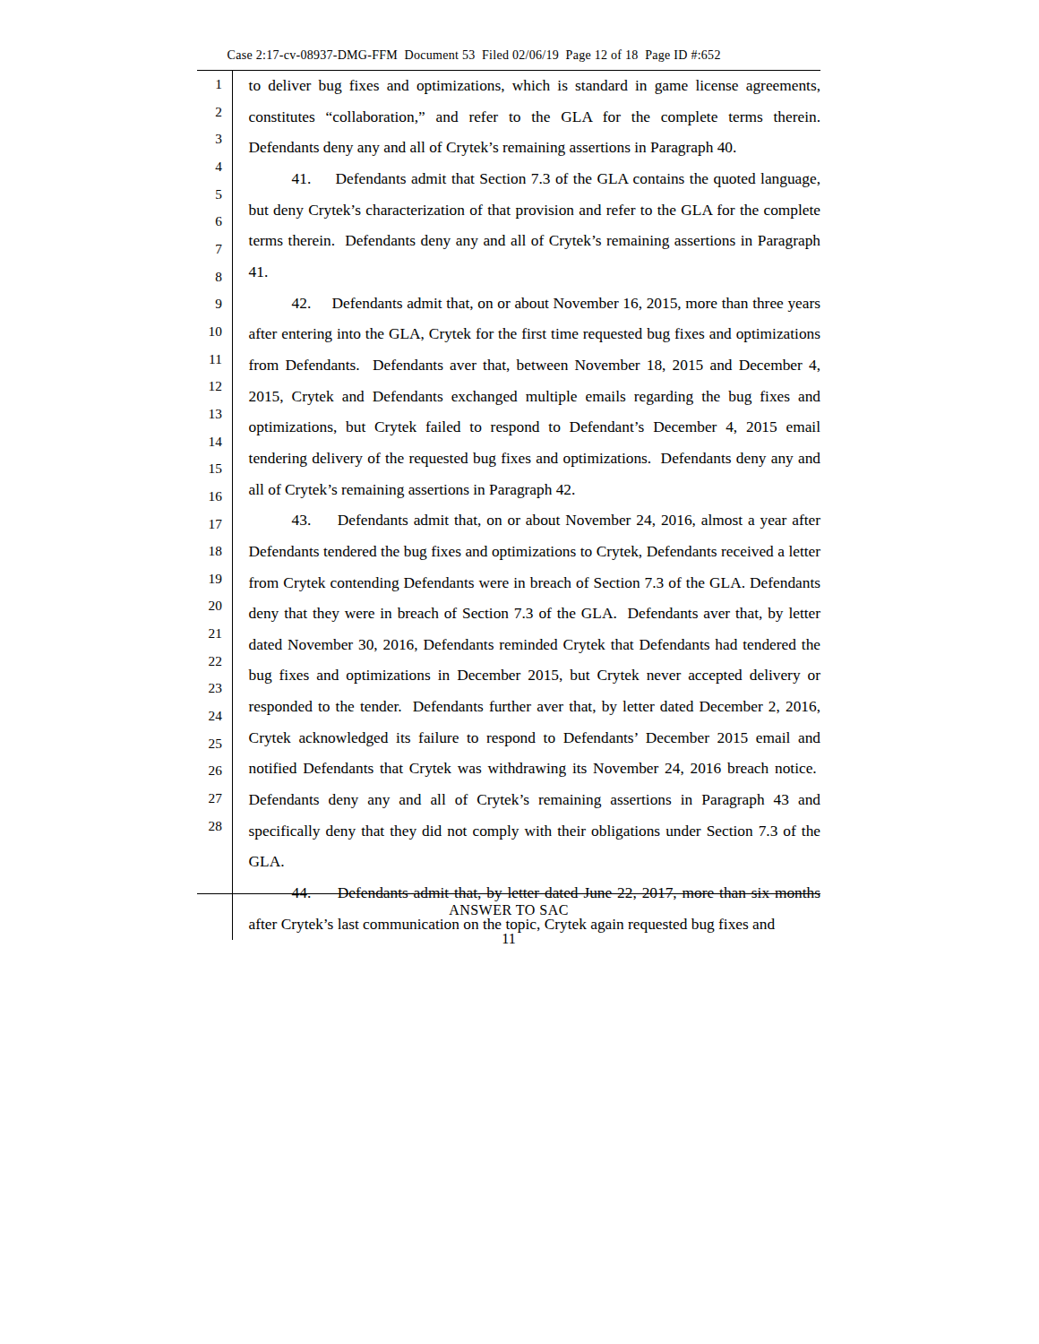Case 2:17-cv-08937-DMG-FFM Document 53 Filed 02/06/19 Page 12 of 18 Page ID #:652
1
2
3
4
5
6
7
8
9
10
11
12
13
14
15
16
17
18
19
20
21
22
23
24
25
26
27
28
to deliver bug fixes and optimizations, which is standard in game license agreements, constitutes “collaboration,” and refer to the GLA for the complete terms therein. Defendants deny any and all of Crytek’s remaining assertions in Paragraph 40.
41. Defendants admit that Section 7.3 of the GLA contains the quoted language, but deny Crytek’s characterization of that provision and refer to the GLA for the complete terms therein. Defendants deny any and all of Crytek’s remaining assertions in Paragraph 41.
42. Defendants admit that, on or about November 16, 2015, more than three years after entering into the GLA, Crytek for the first time requested bug fixes and optimizations from Defendants. Defendants aver that, between November 18, 2015 and December 4, 2015, Crytek and Defendants exchanged multiple emails regarding the bug fixes and optimizations, but Crytek failed to respond to Defendant’s December 4, 2015 email tendering delivery of the requested bug fixes and optimizations. Defendants deny any and all of Crytek’s remaining assertions in Paragraph 42.
43. Defendants admit that, on or about November 24, 2016, almost a year after Defendants tendered the bug fixes and optimizations to Crytek, Defendants received a letter from Crytek contending Defendants were in breach of Section 7.3 of the GLA. Defendants deny that they were in breach of Section 7.3 of the GLA. Defendants aver that, by letter dated November 30, 2016, Defendants reminded Crytek that Defendants had tendered the bug fixes and optimizations in December 2015, but Crytek never accepted delivery or responded to the tender. Defendants further aver that, by letter dated December 2, 2016, Crytek acknowledged its failure to respond to Defendants’ December 2015 email and notified Defendants that Crytek was withdrawing its November 24, 2016 breach notice. Defendants deny any and all of Crytek’s remaining assertions in Paragraph 43 and specifically deny that they did not comply with their obligations under Section 7.3 of the GLA.
44. Defendants admit that, by letter dated June 22, 2017, more than six months after Crytek’s last communication on the topic, Crytek again requested bug fixes and
ANSWER TO SAC 11